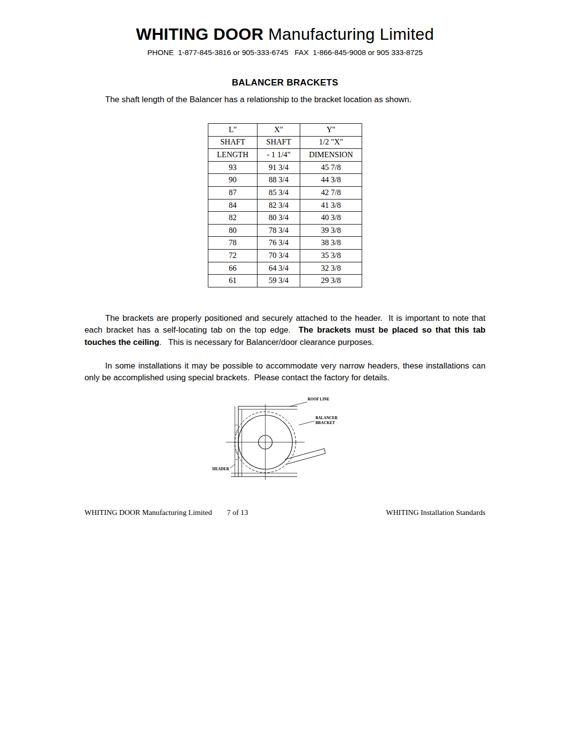WHITING DOOR Manufacturing Limited
PHONE 1-877-845-3816 or 905-333-6745 FAX 1-866-845-9008 or 905 333-8725
BALANCER BRACKETS
The shaft length of the Balancer has a relationship to the bracket location as shown.
| L" | X" | Y" |
| SHAFT | SHAFT | 1/2 "X" |
| LENGTH | - 1 1/4" | DIMENSION |
| 93 | 91 3/4 | 45 7/8 |
| 90 | 88 3/4 | 44 3/8 |
| 87 | 85 3/4 | 42 7/8 |
| 84 | 82 3/4 | 41 3/8 |
| 82 | 80 3/4 | 40 3/8 |
| 80 | 78 3/4 | 39 3/8 |
| 78 | 76 3/4 | 38 3/8 |
| 72 | 70 3/4 | 35 3/8 |
| 66 | 64 3/4 | 32 3/8 |
| 61 | 59 3/4 | 29 3/8 |
The brackets are properly positioned and securely attached to the header. It is important to note that each bracket has a self-locating tab on the top edge. The brackets must be placed so that this tab touches the ceiling. This is necessary for Balancer/door clearance purposes.
In some installations it may be possible to accommodate very narrow headers, these installations can only be accomplished using special brackets. Please contact the factory for details.
ROOF LINE BALANCER BRACKET HEADER
WHITING DOOR Manufacturing Limited 7 of 13 WHITING Installation Standards